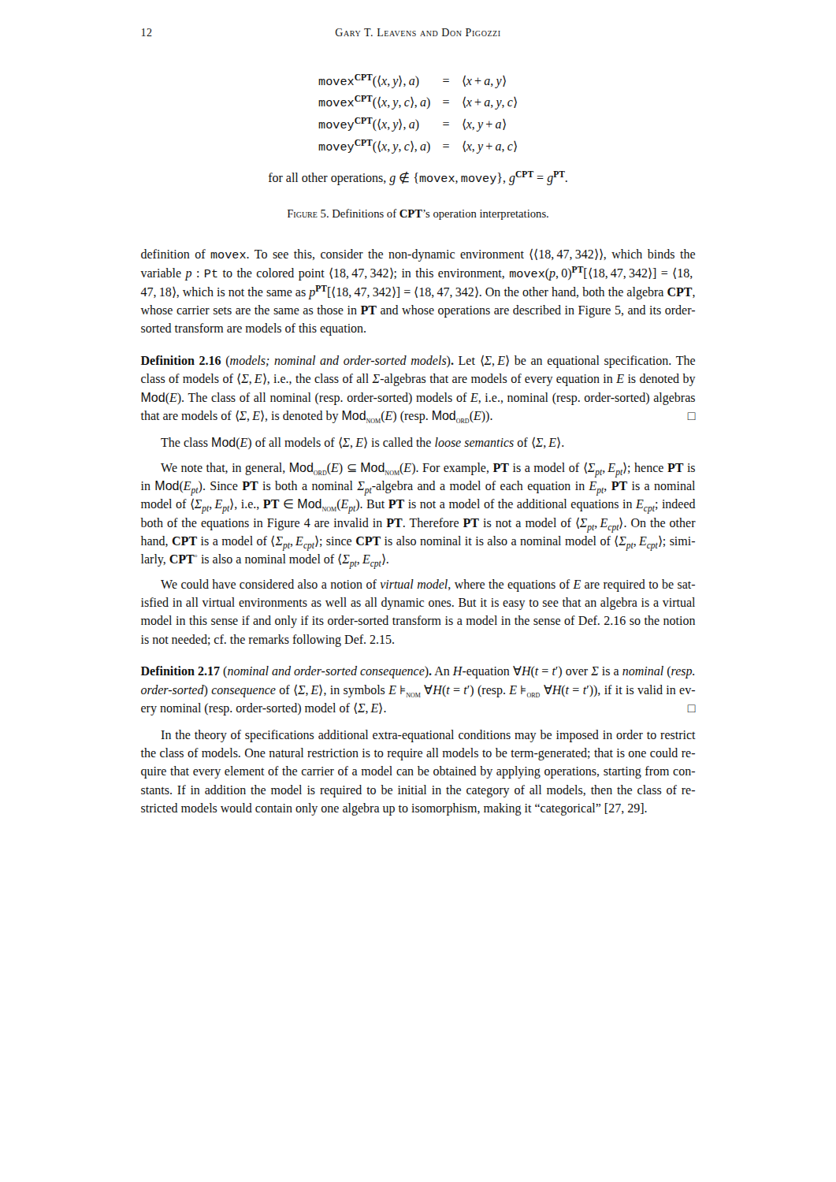12 Gary T. Leavens and Don Pigozzi 12
| movex CPT (⟨ x , y ⟩, a ) | = | ⟨ x + a , y ⟩ |
| movex CPT (⟨ x , y , c ⟩, a ) | = | ⟨ x + a , y , c ⟩ |
| movey CPT (⟨ x , y ⟩, a ) | = | ⟨ x , y + a ⟩ |
| movey CPT (⟨ x , y , c ⟩, a ) | = | ⟨ x , y + a , c ⟩ |
for all other operations, g ∉ {movex, movey}, gCPT = gPT.
Figure 5. Definitions of CPT’s operation interpretations.
definition of movex. To see this, consider the non-dynamic environment ⟨⟨18, 47, 342⟩⟩, which binds the variable p : Pt to the colored point ⟨18, 47, 342⟩; in this environment, movex(p, 0)PT[⟨18, 47, 342⟩] = ⟨18, 47, 18⟩, which is not the same as pPT[⟨18, 47, 342⟩] = ⟨18, 47, 342⟩. On the other hand, both the algebra CPT, whose carrier sets are the same as those in PT and whose operations are described in Figure 5, and its order-sorted transform are models of this equation.
Definition 2.16 (models; nominal and order-sorted models). Let ⟨Σ, E⟩ be an equational specification. The class of models of ⟨Σ, E⟩, i.e., the class of all Σ-algebras that are models of every equation in E is denoted by Mod(E). The class of all nominal (resp. order-sorted) models of E, i.e., nominal (resp. order-sorted) algebras that are models of ⟨Σ, E⟩, is denoted by Modnom(E) (resp. Modord(E)).
The class Mod(E) of all models of ⟨Σ, E⟩ is called the loose semantics of ⟨Σ, E⟩.
We note that, in general, Modord(E) ⊆ Modnom(E). For example, PT is a model of ⟨Σpt, Ept⟩; hence PT is in Mod(Ept). Since PT is both a nominal Σpt-algebra and a model of each equation in Ept, PT is a nominal model of ⟨Σpt, Ept⟩, i.e., PT ∈ Modnom(Ept). But PT is not a model of the additional equations in Ecpt; indeed both of the equations in Figure 4 are invalid in PT. Therefore PT is not a model of ⟨Σpt, Ecpt⟩. On the other hand, CPT is a model of ⟨Σpt, Ecpt⟩; since CPT is also nominal it is also a nominal model of ⟨Σpt, Ecpt⟩; similarly, CPT◦ is also a nominal model of ⟨Σpt, Ecpt⟩.
We could have considered also a notion of virtual model, where the equations of E are required to be satisfied in all virtual environments as well as all dynamic ones. But it is easy to see that an algebra is a virtual model in this sense if and only if its order-sorted transform is a model in the sense of Def. 2.16 so the notion is not needed; cf. the remarks following Def. 2.15.
Definition 2.17 (nominal and order-sorted consequence). An H-equation ∀H(t = t′) over Σ is a nominal (resp. order-sorted) consequence of ⟨Σ, E⟩, in symbols E ⊧nom ∀H(t = t′) (resp. E ⊧ord ∀H(t = t′)), if it is valid in every nominal (resp. order-sorted) model of ⟨Σ, E⟩.
In the theory of specifications additional extra-equational conditions may be imposed in order to restrict the class of models. One natural restriction is to require all models to be term-generated; that is one could require that every element of the carrier of a model can be obtained by applying operations, starting from constants. If in addition the model is required to be initial in the category of all models, then the class of restricted models would contain only one algebra up to isomorphism, making it “categorical” [27, 29].